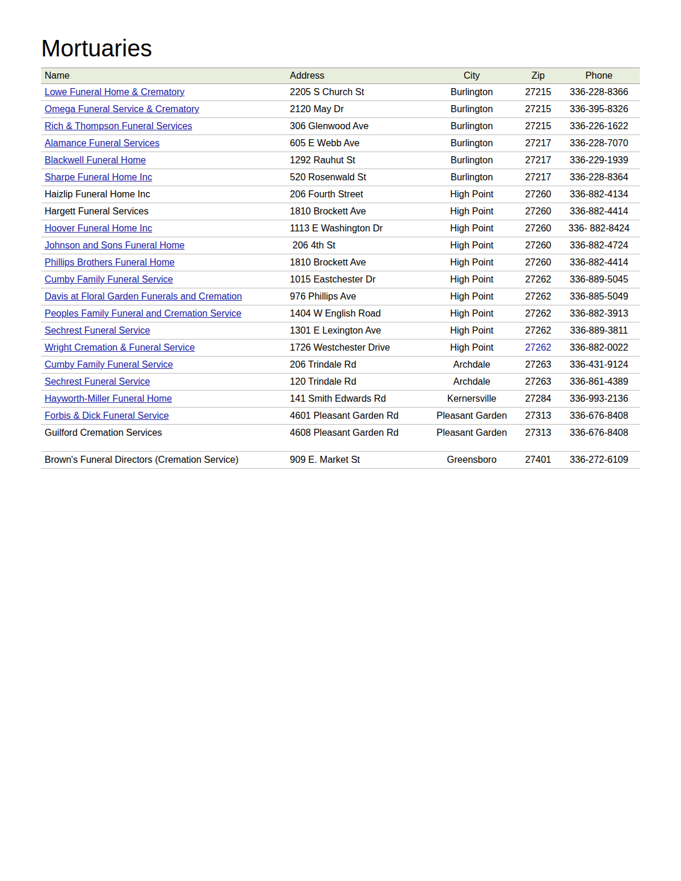Mortuaries
| Name | Address | City | Zip | Phone |
| --- | --- | --- | --- | --- |
| Lowe Funeral Home & Crematory | 2205 S Church St | Burlington | 27215 | 336-228-8366 |
| Omega Funeral Service & Crematory | 2120 May Dr | Burlington | 27215 | 336-395-8326 |
| Rich & Thompson Funeral Services | 306 Glenwood Ave | Burlington | 27215 | 336-226-1622 |
| Alamance Funeral Services | 605 E Webb Ave | Burlington | 27217 | 336-228-7070 |
| Blackwell Funeral Home | 1292 Rauhut St | Burlington | 27217 | 336-229-1939 |
| Sharpe Funeral Home Inc | 520 Rosenwald St | Burlington | 27217 | 336-228-8364 |
| Haizlip Funeral Home Inc | 206 Fourth Street | High Point | 27260 | 336-882-4134 |
| Hargett Funeral Services | 1810 Brockett Ave | High Point | 27260 | 336-882-4414 |
| Hoover Funeral Home Inc | 1113 E Washington Dr | High Point | 27260 | 336- 882-8424 |
| Johnson and Sons Funeral Home | 206 4th St | High Point | 27260 | 336-882-4724 |
| Phillips Brothers Funeral Home | 1810 Brockett Ave | High Point | 27260 | 336-882-4414 |
| Cumby Family Funeral Service | 1015 Eastchester Dr | High Point | 27262 | 336-889-5045 |
| Davis at Floral Garden Funerals and Cremation | 976 Phillips Ave | High Point | 27262 | 336-885-5049 |
| Peoples Family Funeral and Cremation Service | 1404 W English Road | High Point | 27262 | 336-882-3913 |
| Sechrest Funeral Service | 1301 E Lexington Ave | High Point | 27262 | 336-889-3811 |
| Wright Cremation & Funeral Service | 1726 Westchester Drive | High Point | 27262 | 336-882-0022 |
| Cumby Family Funeral Service | 206 Trindale Rd | Archdale | 27263 | 336-431-9124 |
| Sechrest Funeral Service | 120 Trindale Rd | Archdale | 27263 | 336-861-4389 |
| Hayworth-Miller Funeral Home | 141 Smith Edwards Rd | Kernersville | 27284 | 336-993-2136 |
| Forbis & Dick Funeral Service | 4601 Pleasant Garden Rd | Pleasant Garden | 27313 | 336-676-8408 |
| Guilford Cremation Services | 4608 Pleasant Garden Rd | Pleasant Garden | 27313 | 336-676-8408 |
| Brown's Funeral Directors (Cremation Service) | 909 E. Market St | Greensboro | 27401 | 336-272-6109 |